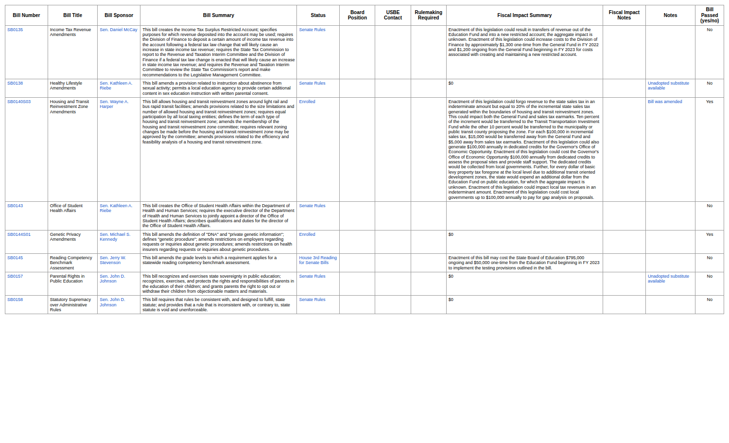| Bill Number | Bill Title | Bill Sponsor | Bill Summary | Status | Board Position | USBE Contact | Rulemaking Required | Fiscal Impact Summary | Fiscal Impact Notes | Notes | Bill Passed (yes/no) |
| --- | --- | --- | --- | --- | --- | --- | --- | --- | --- | --- | --- |
| SB0135 | Income Tax Revenue Amendments | Sen. Daniel McCay | This bill creates the Income Tax Surplus Restricted Account; specifies purposes for which revenue deposited into the account may be used; requires the Division of Finance to deposit a certain amount of income tax revenue into the account following a federal tax law change that will likely cause an increase in state income tax revenue; requires the State Tax Commission to report to the Revenue and Taxation Interim Committee and the Division of Finance if a federal tax law change is enacted that will likely cause an increase in state income tax revenue; and requires the Revenue and Taxation Interim Committee to review the State Tax Commission's report and make recommendations to the Legislative Management Committee. | Senate Rules | | | | Enactment of this legislation could result in transfers of revenue out of the Education Fund and into a new restricted account; the aggregate impact is unknown. Enactment of this legislation could increase costs to the Division of Finance by approximately $1,300 one-time from the General Fund in FY 2022 and $1,200 ongoing from the General Fund beginning in FY 2023 for costs associated with creating and maintaining a new restricted account. | | | No |
| SB0138 | Healthy Lifestyle Amendments | Sen. Kathleen A. Riebe | This bill amends a provision related to instruction about abstinence from sexual activity; permits a local education agency to provide certain additional content in sex education instruction with written parental consent. | Senate Rules | | | | $0 | | Unadopted substitute available | No |
| SB0140S03 | Housing and Transit Reinvestment Zone Amendments | Sen. Wayne A. Harper | This bill allows housing and transit reinvestment zones around light rail and bus rapid transit facilities; amends provisions related to the size limitations and number of allowed housing and transit reinvestment zones; requires equal participation by all local taxing entities; defines the term of each type of housing and transit reinvestment zone; amends the membership of the housing and transit reinvestment zone committee; requires relevant zoning changes be made before the housing and transit reinvestment zone may be approved by the committee; amends provisions related to the efficiency and feasibility analysis of a housing and transit reinvestment zone. | Enrolled | | | | Enactment of this legislation could forgo revenue to the state sales tax in an indeterminate amount but equal to 20% of the incremental state sales tax generated within the boundaries of housing and transit reinvestment zones. This could impact both the General Fund and sales tax earmarks. Ten percent of the increment would be transferred to the Transit Transportation Investment Fund while the other 10 percent would be transferred to the municipality or public transit county proposing the zone. For each $100,000 in incremental sales tax, $15,000 would be transferred away from the General Fund and $5,000 away from sales tax earmarks. Enactment of this legislation could also generate $100,000 annually in dedicated credits for the Governor's Office of Economic Opportunity. Enactment of this legislation could cost the Governor's Office of Economic Opportunity $100,000 annually from dedicated credits to assess the proposal sites and provide staff support. The dedicated credits would be collected from local governments. Further, for every dollar of basic levy property tax foregone at the local level due to additional transit oriented development zones, the state would expend an additional dollar from the Education Fund on public education, for which the aggregate impact is unknown. Enactment of this legislation could impact local tax revenues in an indeterminant amount. Enactment of this legislation could cost local governments up to $100,000 annually to pay for gap analysis on proposals. | | Bill was amended | Yes |
| SB0143 | Office of Student Health Affairs | Sen. Kathleen A. Riebe | This bill creates the Office of Student Health Affairs within the Department of Health and Human Services; requires the executive director of the Department of Health and Human Services to jointly appoint a director of the Office of Student Health Affairs; describes qualifications and duties for the director of the Office of Student Health Affairs. | Senate Rules | | | | | | | No |
| SB0144S01 | Genetic Privacy Amendments | Sen. Michael S. Kennedy | This bill amends the definition of "DNA" and "private genetic information"; defines "genetic procedure"; amends restrictions on employers regarding requests or inquiries about genetic procedures; amends restrictions on health insurers regarding requests or inquiries about genetic procedures. | Enrolled | | | | $0 | | | Yes |
| SB0145 | Reading Competency Benchmark Assessment | Sen. Jerry W. Stevenson | This bill amends the grade levels to which a requirement applies for a statewide reading competency benchmark assessment. | House 3rd Reading for Senate Bills | | | | Enactment of this bill may cost the State Board of Education $795,000 ongoing and $50,000 one-time from the Education Fund beginning in FY 2023 to implement the testing provisions outlined in the bill. | | | No |
| SB0157 | Parental Rights in Public Education | Sen. John D. Johnson | This bill recognizes and exercises state sovereignty in public education; recognizes, exercises, and protects the rights and responsibilities of parents in the education of their children; and grants parents the right to opt out or withdraw their children from objectionable matters and materials. | Senate Rules | | | | $0 | | Unadopted substitute available | No |
| SB0158 | Statutory Supremacy over Administrative Rules | Sen. John D. Johnson | This bill requires that rules be consistent with, and designed to fulfill, state statute; and provides that a rule that is inconsistent with, or contrary to, state statute is void and unenforceable. | Senate Rules | | | | $0 | | | No |